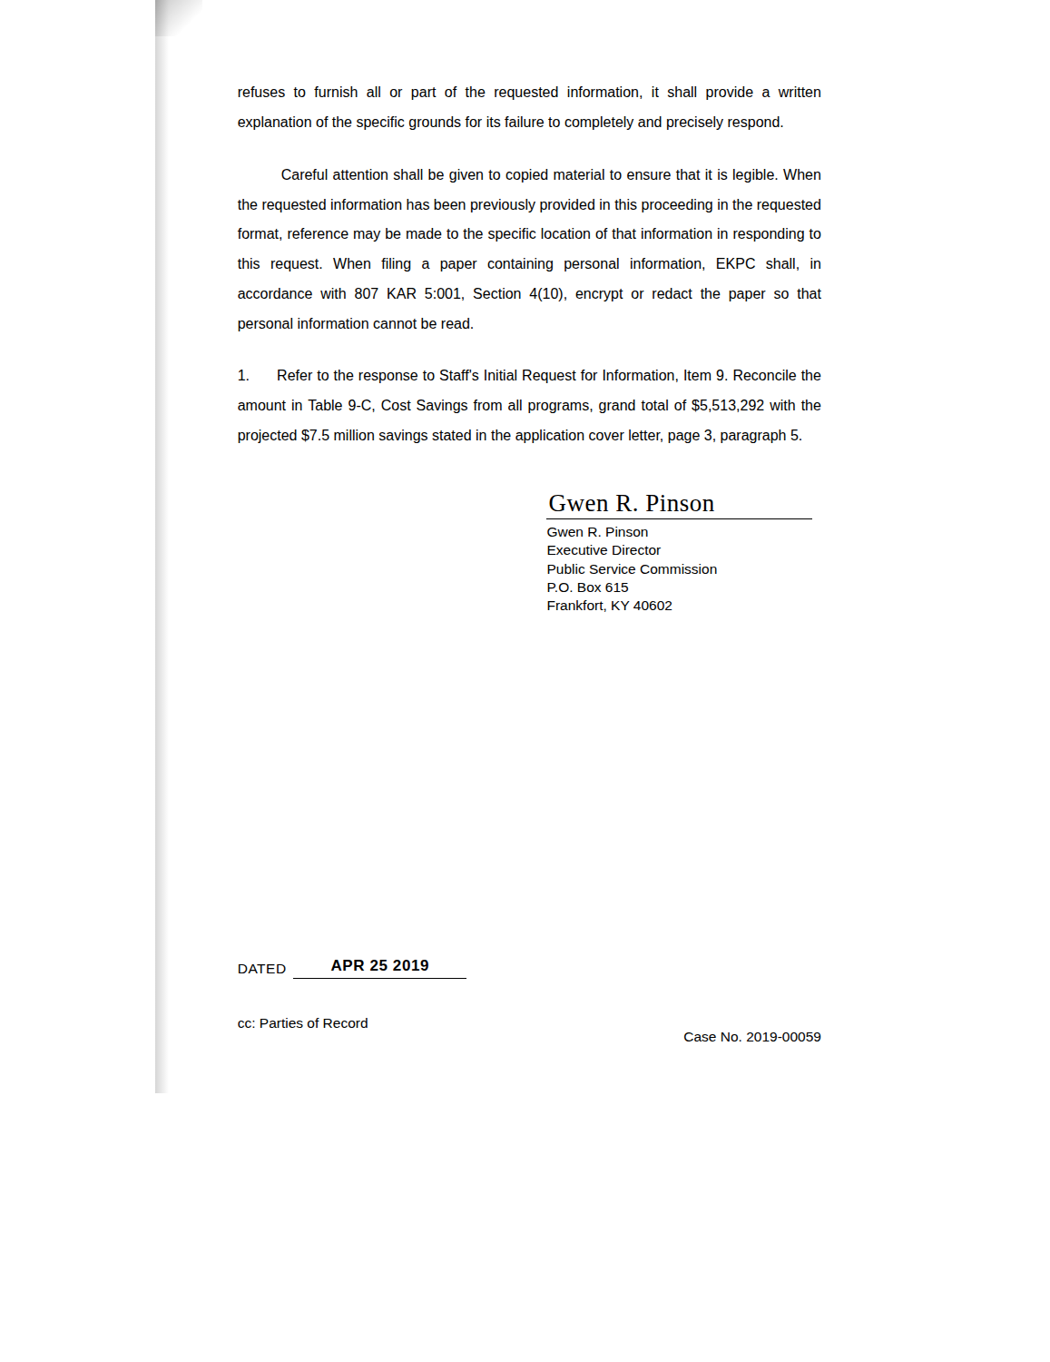refuses to furnish all or part of the requested information, it shall provide a written explanation of the specific grounds for its failure to completely and precisely respond.
Careful attention shall be given to copied material to ensure that it is legible. When the requested information has been previously provided in this proceeding in the requested format, reference may be made to the specific location of that information in responding to this request. When filing a paper containing personal information, EKPC shall, in accordance with 807 KAR 5:001, Section 4(10), encrypt or redact the paper so that personal information cannot be read.
1. Refer to the response to Staff's Initial Request for Information, Item 9. Reconcile the amount in Table 9-C, Cost Savings from all programs, grand total of $5,513,292 with the projected $7.5 million savings stated in the application cover letter, page 3, paragraph 5.
Gwen R. Pinson
Gwen R. Pinson
Executive Director
Public Service Commission
P.O. Box 615
Frankfort, KY 40602
DATED APR 25 2019
cc: Parties of Record
Case No. 2019-00059